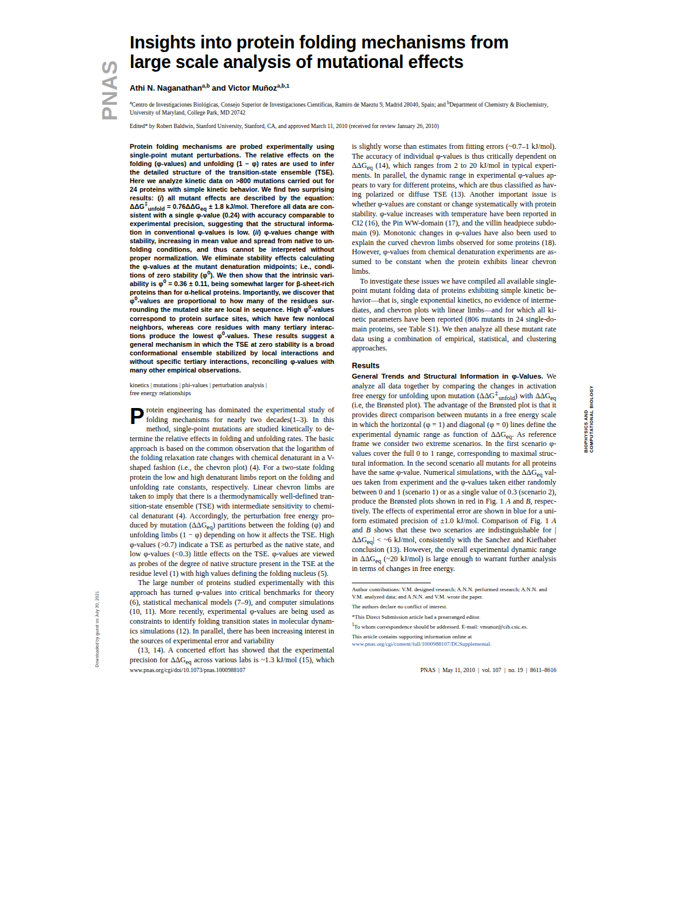PNAS
BIOPHYSICS AND
COMPUTATIONAL BIOLOGY
Downloaded by guest on July 30, 2021
Insights into protein folding mechanisms from
large scale analysis of mutational effects
Athi N. Naganathana,b and Victor Muñoza,b,1
aCentro de Investigaciones Biológicas, Consejo Superior de Investigaciones Científicas, Ramiro de Maeztu 9, Madrid 28040, Spain; and bDepartment of Chemistry & Biochemistry, University of Maryland, College Park, MD 20742
Edited* by Robert Baldwin, Stanford University, Stanford, CA, and approved March 11, 2010 (received for review January 26, 2010)
Protein folding mechanisms are probed experimentally using single-point mutant perturbations. The relative effects on the folding (φ-values) and unfolding (1 − φ) rates are used to infer the detailed structure of the transition-state ensemble (TSE). Here we analyze kinetic data on >800 mutations carried out for 24 proteins with simple kinetic behavior. We find two surprising results: (i) all mutant effects are described by the equation: ΔΔG‡unfold = 0.76ΔΔGeq ± 1.8 kJ/mol. Therefore all data are consistent with a single φ-value (0.24) with accuracy comparable to experimental precision, suggesting that the structural information in conventional φ-values is low. (ii) φ-values change with stability, increasing in mean value and spread from native to unfolding conditions, and thus cannot be interpreted without proper normalization. We eliminate stability effects calculating the φ-values at the mutant denaturation midpoints; i.e., conditions of zero stability (φ0). We then show that the intrinsic variability is φ0 = 0.36 ± 0.11, being somewhat larger for β-sheet-rich proteins than for α-helical proteins. Importantly, we discover that φ0-values are proportional to how many of the residues surrounding the mutated site are local in sequence. High φ0-values correspond to protein surface sites, which have few nonlocal neighbors, whereas core residues with many tertiary interactions produce the lowest φ0-values. These results suggest a general mechanism in which the TSE at zero stability is a broad conformational ensemble stabilized by local interactions and without specific tertiary interactions, reconciling φ-values with many other empirical observations.
kinetics | mutations | phi-values | perturbation analysis |
free energy relationships
Protein engineering has dominated the experimental study of folding mechanisms for nearly two decades(1–3). In this method, single-point mutations are studied kinetically to determine the relative effects in folding and unfolding rates. The basic approach is based on the common observation that the logarithm of the folding relaxation rate changes with chemical denaturant in a V-shaped fashion (i.e., the chevron plot) (4). For a two-state folding protein the low and high denaturant limbs report on the folding and unfolding rate constants, respectively. Linear chevron limbs are taken to imply that there is a thermodynamically well-defined transition-state ensemble (TSE) with intermediate sensitivity to chemical denaturant (4). Accordingly, the perturbation free energy produced by mutation (ΔΔGeq) partitions between the folding (φ) and unfolding limbs (1 − φ) depending on how it affects the TSE. High φ-values (>0.7) indicate a TSE as perturbed as the native state, and low φ-values (<0.3) little effects on the TSE. φ-values are viewed as probes of the degree of native structure present in the TSE at the residue level (1) with high values defining the folding nucleus (5).
The large number of proteins studied experimentally with this approach has turned φ-values into critical benchmarks for theory (6), statistical mechanical models (7–9), and computer simulations (10, 11). More recently, experimental φ-values are being used as constraints to identify folding transition states in molecular dynamics simulations (12). In parallel, there has been increasing interest in the sources of experimental error and variability
(13, 14). A concerted effort has showed that the experimental precision for ΔΔGeq across various labs is ~1.3 kJ/mol (15), which is slightly worse than estimates from fitting errors (~0.7–1 kJ/mol). The accuracy of individual φ-values is thus critically dependent on ΔΔGeq (14), which ranges from 2 to 20 kJ/mol in typical experiments. In parallel, the dynamic range in experimental φ-values appears to vary for different proteins, which are thus classified as having polarized or diffuse TSE (13). Another important issue is whether φ-values are constant or change systematically with protein stability. φ-value increases with temperature have been reported in CI2 (16), the Pin WW-domain (17), and the villin headpiece subdomain (9). Monotonic changes in φ-values have also been used to explain the curved chevron limbs observed for some proteins (18). However, φ-values from chemical denaturation experiments are assumed to be constant when the protein exhibits linear chevron limbs.
To investigate these issues we have compiled all available single-point mutant folding data of proteins exhibiting simple kinetic behavior—that is, single exponential kinetics, no evidence of intermediates, and chevron plots with linear limbs—and for which all kinetic parameters have been reported (806 mutants in 24 single-domain proteins, see Table S1). We then analyze all these mutant rate data using a combination of empirical, statistical, and clustering approaches.
Results
General Trends and Structural Information in φ-Values. We analyze all data together by comparing the changes in activation free energy for unfolding upon mutation (ΔΔG‡unfold) with ΔΔGeq (i.e, the Brønsted plot). The advantage of the Brønsted plot is that it provides direct comparison between mutants in a free energy scale in which the horizontal (φ = 1) and diagonal (φ = 0) lines define the experimental dynamic range as function of ΔΔGeq. As reference frame we consider two extreme scenarios. In the first scenario φ-values cover the full 0 to 1 range, corresponding to maximal structural information. In the second scenario all mutants for all proteins have the same φ-value. Numerical simulations, with the ΔΔGeq values taken from experiment and the φ-values taken either randomly between 0 and 1 (scenario 1) or as a single value of 0.3 (scenario 2), produce the Brønsted plots shown in red in Fig. 1 A and B, respectively. The effects of experimental error are shown in blue for a uniform estimated precision of ±1.0 kJ/mol. Comparison of Fig. 1 A and B shows that these two scenarios are indistinguishable for |ΔΔGeq| < ~6 kJ/mol, consistently with the Sanchez and Kiefhaber conclusion (13). However, the overall experimental dynamic range in ΔΔGeq (~20 kJ/mol) is large enough to warrant further analysis in terms of changes in free energy.
Author contributions: V.M. designed research; A.N.N. performed research; A.N.N. and V.M. analyzed data; and A.N.N. and V.M. wrote the paper.
The authors declare no conflict of interest.
*This Direct Submission article had a prearranged editor.
1To whom correspondence should be addressed. E-mail: vmunoz@cib.csic.es.
This article contains supporting information online at www.pnas.org/cgi/content/full/1000988107/DCSupplemental.
www.pnas.org/cgi/doi/10.1073/pnas.1000988107
PNAS | May 11, 2010 | vol. 107 | no. 19 | 8611–8616